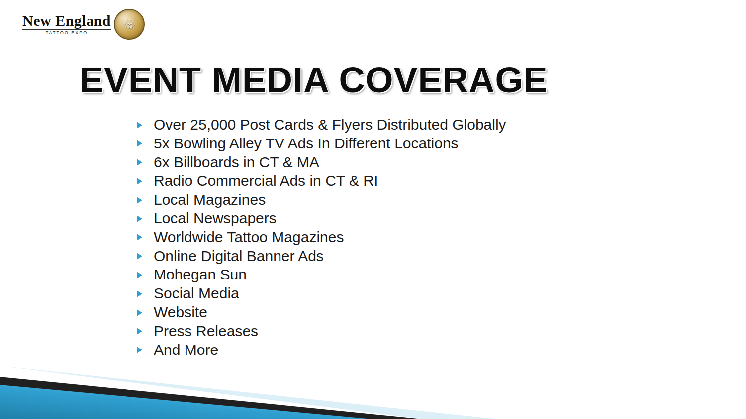New England Tattoo Expo
☠
EVENT MEDIA COVERAGE
Over 25,000 Post Cards & Flyers Distributed Globally
5x Bowling Alley TV Ads In Different Locations
6x Billboards in CT & MA
Radio Commercial Ads in CT & RI
Local Magazines
Local Newspapers
Worldwide Tattoo Magazines
Online Digital Banner Ads
Mohegan Sun
Social Media
Website
Press Releases
And More